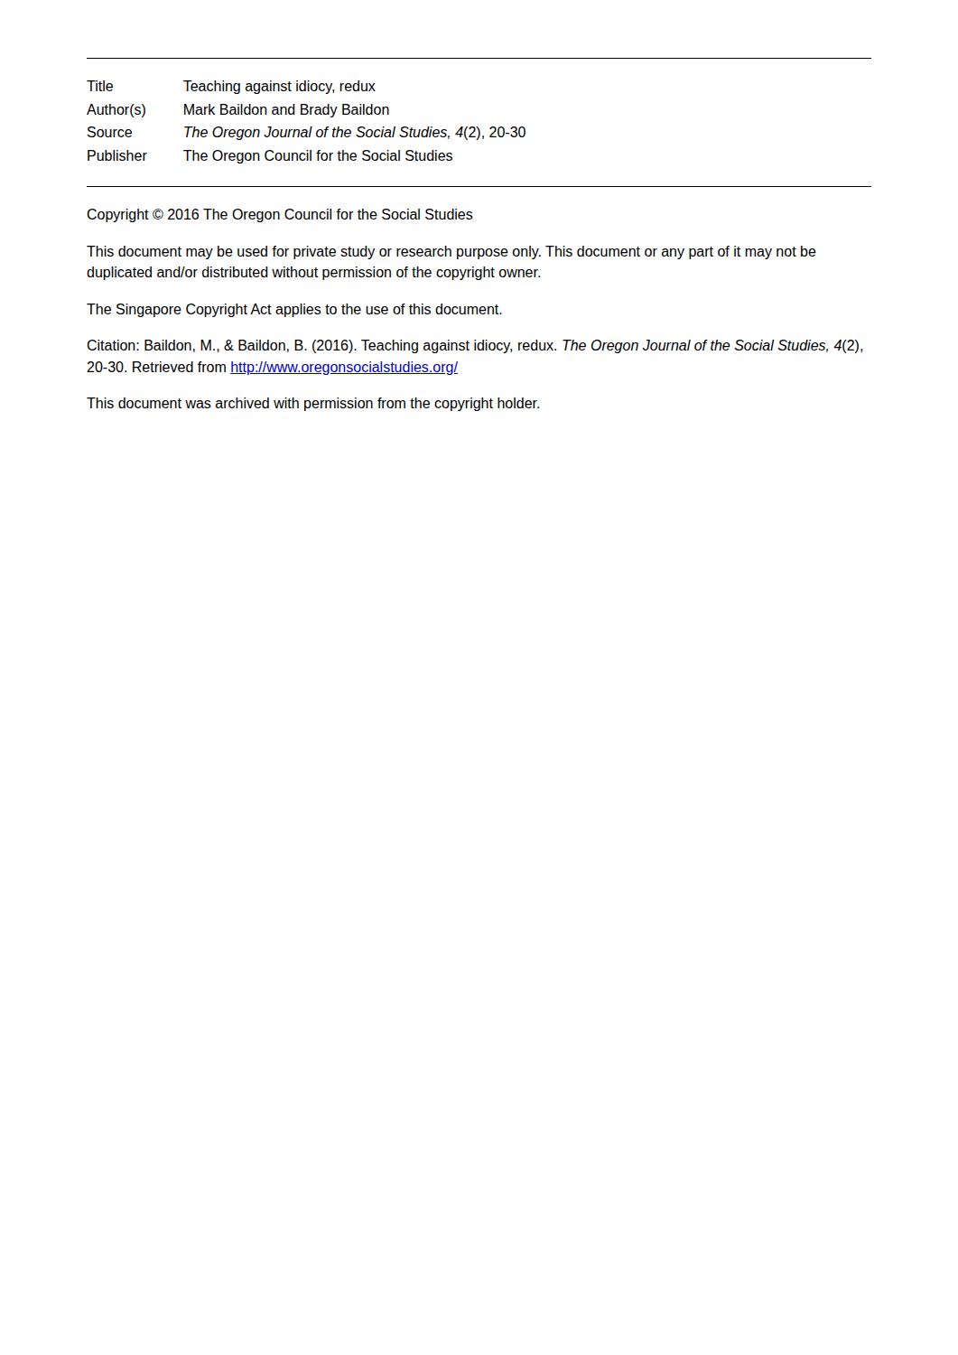| Title | Teaching against idiocy, redux |
| Author(s) | Mark Baildon and Brady Baildon |
| Source | The Oregon Journal of the Social Studies, 4 (2), 20-30 |
| Publisher | The Oregon Council for the Social Studies |
Copyright © 2016 The Oregon Council for the Social Studies
This document may be used for private study or research purpose only. This document or any part of it may not be duplicated and/or distributed without permission of the copyright owner.
The Singapore Copyright Act applies to the use of this document.
Citation: Baildon, M., & Baildon, B. (2016). Teaching against idiocy, redux. The Oregon Journal of the Social Studies, 4(2), 20-30. Retrieved from http://www.oregonsocialstudies.org/
This document was archived with permission from the copyright holder.